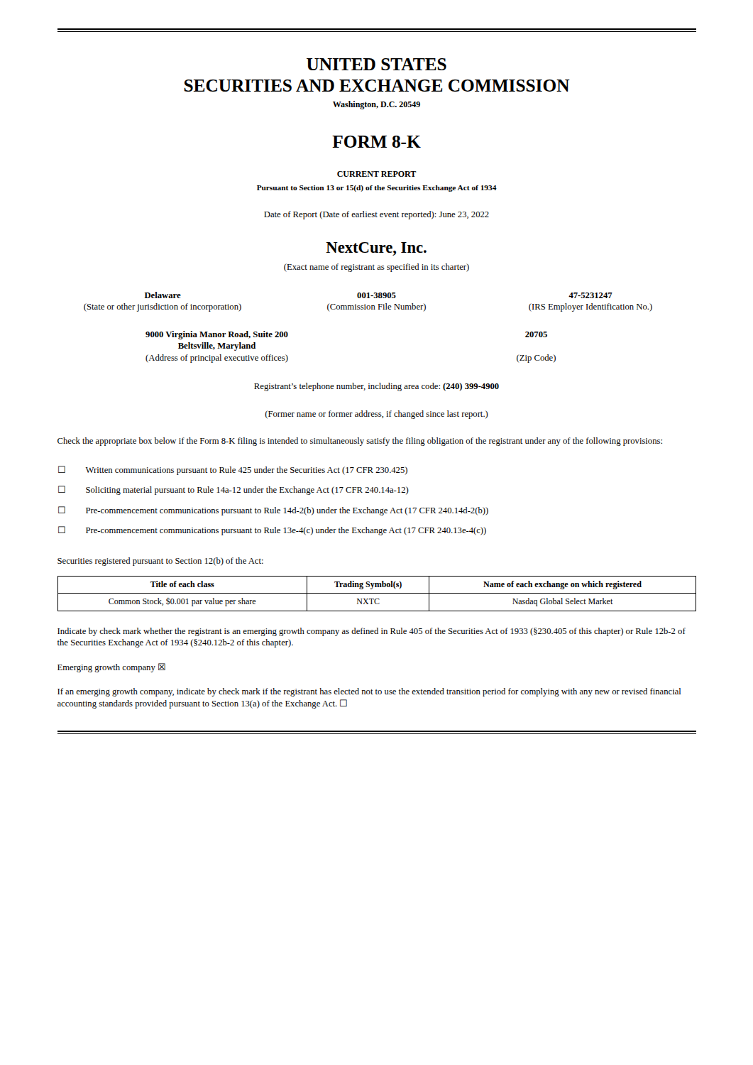UNITED STATES
SECURITIES AND EXCHANGE COMMISSION
Washington, D.C. 20549
FORM 8-K
CURRENT REPORT
Pursuant to Section 13 or 15(d) of the Securities Exchange Act of 1934
Date of Report (Date of earliest event reported): June 23, 2022
NextCure, Inc.
(Exact name of registrant as specified in its charter)
| Delaware | 001-38905 | 47-5231247 |
| (State or other jurisdiction of incorporation) | (Commission File Number) | (IRS Employer Identification No.) |
| 9000 Virginia Manor Road, Suite 200 Beltsville, Maryland | 20705 |
| (Address of principal executive offices) | (Zip Code) |
Registrant’s telephone number, including area code: (240) 399-4900
(Former name or former address, if changed since last report.)
Check the appropriate box below if the Form 8-K filing is intended to simultaneously satisfy the filing obligation of the registrant under any of the following provisions:
| ☐ | Written communications pursuant to Rule 425 under the Securities Act (17 CFR 230.425) |
| ☐ | Soliciting material pursuant to Rule 14a-12 under the Exchange Act (17 CFR 240.14a-12) |
| ☐ | Pre-commencement communications pursuant to Rule 14d-2(b) under the Exchange Act (17 CFR 240.14d-2(b)) |
| ☐ | Pre-commencement communications pursuant to Rule 13e-4(c) under the Exchange Act (17 CFR 240.13e-4(c)) |
Securities registered pursuant to Section 12(b) of the Act:
| Title of each class | Trading Symbol(s) | Name of each exchange on which registered |
| --- | --- | --- |
| Common Stock, $0.001 par value per share | NXTC | Nasdaq Global Select Market |
Indicate by check mark whether the registrant is an emerging growth company as defined in Rule 405 of the Securities Act of 1933 (§230.405 of this chapter) or Rule 12b-2 of the Securities Exchange Act of 1934 (§240.12b-2 of this chapter).
Emerging growth company ☒
If an emerging growth company, indicate by check mark if the registrant has elected not to use the extended transition period for complying with any new or revised financial accounting standards provided pursuant to Section 13(a) of the Exchange Act. ☐